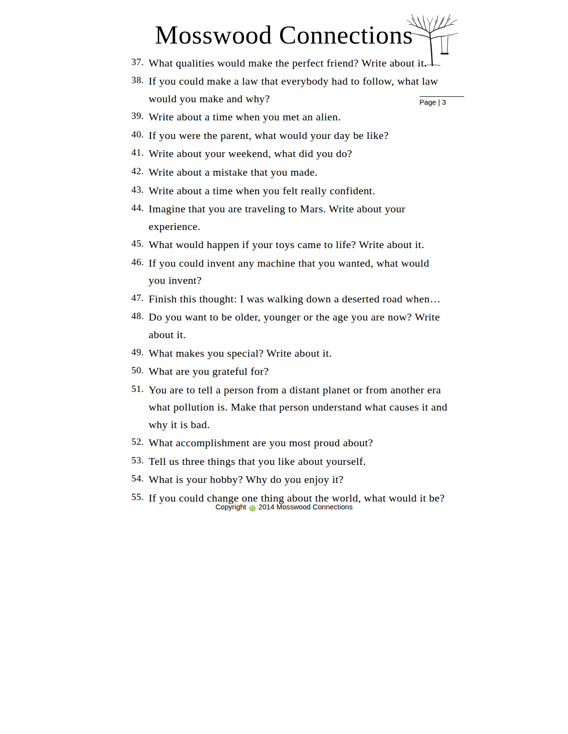Mosswood Connections
Page | 3
37. What qualities would make the perfect friend? Write about it.
38. If you could make a law that everybody had to follow, what law would you make and why?
39. Write about a time when you met an alien.
40. If you were the parent, what would your day be like?
41. Write about your weekend, what did you do?
42. Write about a mistake that you made.
43. Write about a time when you felt really confident.
44. Imagine that you are traveling to Mars. Write about your experience.
45. What would happen if your toys came to life? Write about it.
46. If you could invent any machine that you wanted, what would you invent?
47. Finish this thought: I was walking down a deserted road when…
48. Do you want to be older, younger or the age you are now? Write about it.
49. What makes you special? Write about it.
50. What are you grateful for?
51. You are to tell a person from a distant planet or from another era what pollution is. Make that person understand what causes it and why it is bad.
52. What accomplishment are you most proud about?
53. Tell us three things that you like about yourself.
54. What is your hobby? Why do you enjoy it?
55. If you could change one thing about the world, what would it be?
Copyright © 2014 Mosswood Connections